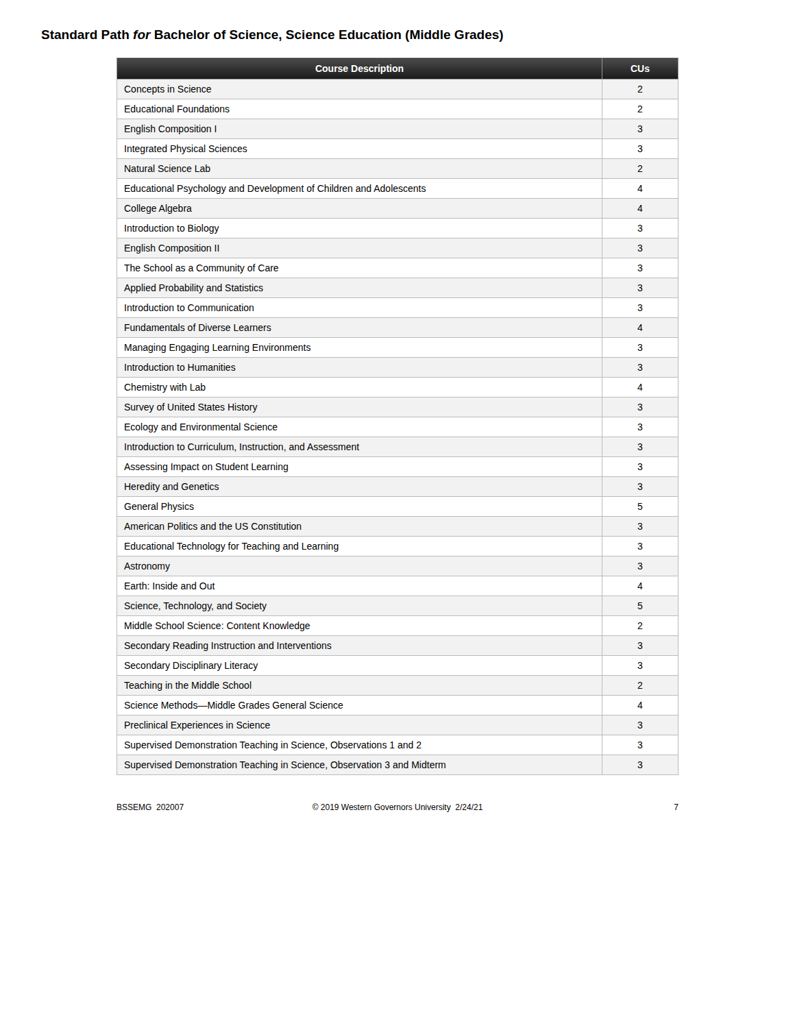Standard Path for Bachelor of Science, Science Education (Middle Grades)
| Course Description | CUs |
| --- | --- |
| Concepts in Science | 2 |
| Educational Foundations | 2 |
| English Composition I | 3 |
| Integrated Physical Sciences | 3 |
| Natural Science Lab | 2 |
| Educational Psychology and Development of Children and Adolescents | 4 |
| College Algebra | 4 |
| Introduction to Biology | 3 |
| English Composition II | 3 |
| The School as a Community of Care | 3 |
| Applied Probability and Statistics | 3 |
| Introduction to Communication | 3 |
| Fundamentals of Diverse Learners | 4 |
| Managing Engaging Learning Environments | 3 |
| Introduction to Humanities | 3 |
| Chemistry with Lab | 4 |
| Survey of United States History | 3 |
| Ecology and Environmental Science | 3 |
| Introduction to Curriculum, Instruction, and Assessment | 3 |
| Assessing Impact on Student Learning | 3 |
| Heredity and Genetics | 3 |
| General Physics | 5 |
| American Politics and the US Constitution | 3 |
| Educational Technology for Teaching and Learning | 3 |
| Astronomy | 3 |
| Earth: Inside and Out | 4 |
| Science, Technology, and Society | 5 |
| Middle School Science: Content Knowledge | 2 |
| Secondary Reading Instruction and Interventions | 3 |
| Secondary Disciplinary Literacy | 3 |
| Teaching in the Middle School | 2 |
| Science Methods—Middle Grades General Science | 4 |
| Preclinical Experiences in Science | 3 |
| Supervised Demonstration Teaching in Science, Observations 1 and 2 | 3 |
| Supervised Demonstration Teaching in Science, Observation 3 and Midterm | 3 |
BSSEMG 202007
© 2019 Western Governors University 2/24/21
7